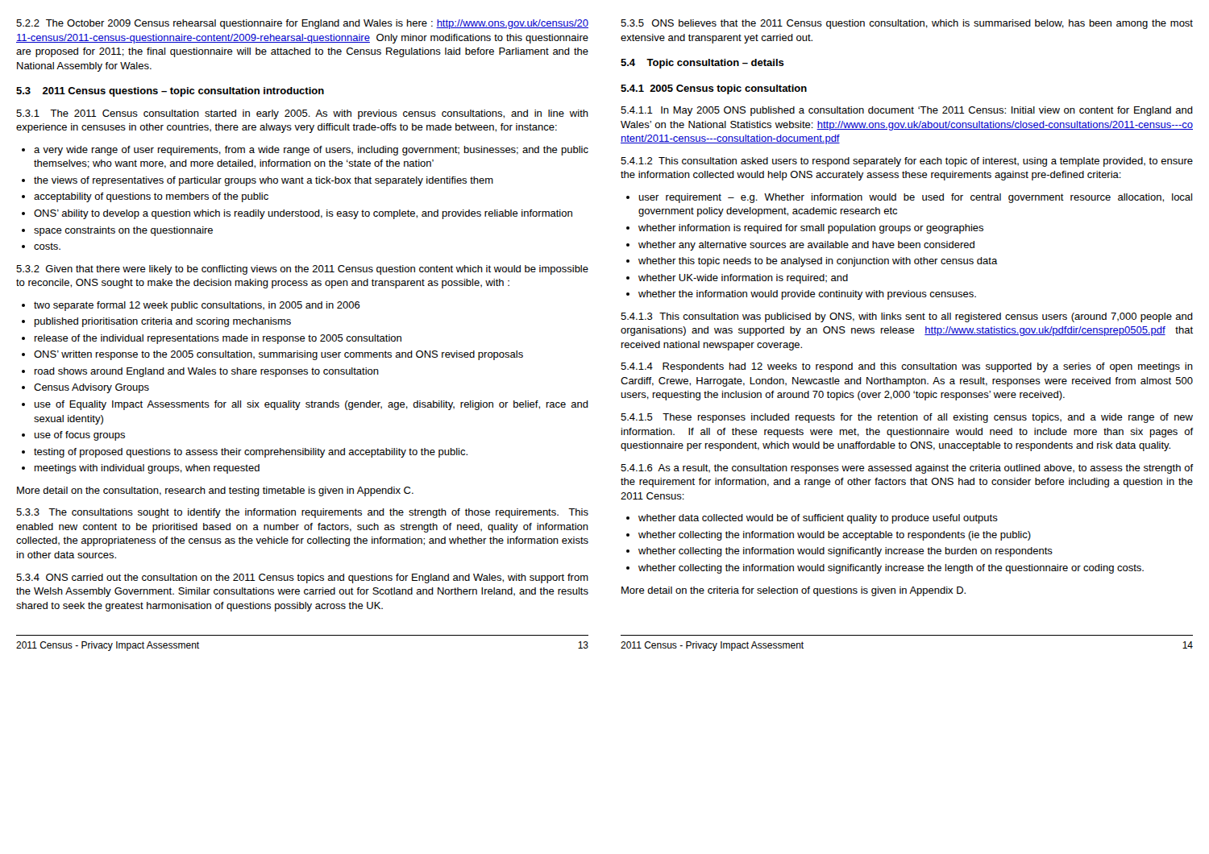5.2.2 The October 2009 Census rehearsal questionnaire for England and Wales is here : http://www.ons.gov.uk/census/2011-census/2011-census-questionnaire-content/2009-rehearsal-questionnaire Only minor modifications to this questionnaire are proposed for 2011; the final questionnaire will be attached to the Census Regulations laid before Parliament and the National Assembly for Wales.
5.3 2011 Census questions – topic consultation introduction
5.3.1 The 2011 Census consultation started in early 2005. As with previous census consultations, and in line with experience in censuses in other countries, there are always very difficult trade-offs to be made between, for instance:
a very wide range of user requirements, from a wide range of users, including government; businesses; and the public themselves; who want more, and more detailed, information on the ‘state of the nation’
the views of representatives of particular groups who want a tick-box that separately identifies them
acceptability of questions to members of the public
ONS’ ability to develop a question which is readily understood, is easy to complete, and provides reliable information
space constraints on the questionnaire
costs.
5.3.2 Given that there were likely to be conflicting views on the 2011 Census question content which it would be impossible to reconcile, ONS sought to make the decision making process as open and transparent as possible, with :
two separate formal 12 week public consultations, in 2005 and in 2006
published prioritisation criteria and scoring mechanisms
release of the individual representations made in response to 2005 consultation
ONS’ written response to the 2005 consultation, summarising user comments and ONS revised proposals
road shows around England and Wales to share responses to consultation
Census Advisory Groups
use of Equality Impact Assessments for all six equality strands (gender, age, disability, religion or belief, race and sexual identity)
use of focus groups
testing of proposed questions to assess their comprehensibility and acceptability to the public.
meetings with individual groups, when requested
More detail on the consultation, research and testing timetable is given in Appendix C.
5.3.3 The consultations sought to identify the information requirements and the strength of those requirements. This enabled new content to be prioritised based on a number of factors, such as strength of need, quality of information collected, the appropriateness of the census as the vehicle for collecting the information; and whether the information exists in other data sources.
5.3.4 ONS carried out the consultation on the 2011 Census topics and questions for England and Wales, with support from the Welsh Assembly Government. Similar consultations were carried out for Scotland and Northern Ireland, and the results shared to seek the greatest harmonisation of questions possibly across the UK.
2011 Census - Privacy Impact Assessment 13
5.3.5 ONS believes that the 2011 Census question consultation, which is summarised below, has been among the most extensive and transparent yet carried out.
5.4 Topic consultation – details
5.4.1 2005 Census topic consultation
5.4.1.1 In May 2005 ONS published a consultation document ‘The 2011 Census: Initial view on content for England and Wales’ on the National Statistics website: http://www.ons.gov.uk/about/consultations/closed-consultations/2011-census---content/2011-census---consultation-document.pdf
5.4.1.2 This consultation asked users to respond separately for each topic of interest, using a template provided, to ensure the information collected would help ONS accurately assess these requirements against pre-defined criteria:
user requirement – e.g. Whether information would be used for central government resource allocation, local government policy development, academic research etc
whether information is required for small population groups or geographies
whether any alternative sources are available and have been considered
whether this topic needs to be analysed in conjunction with other census data
whether UK-wide information is required; and
whether the information would provide continuity with previous censuses.
5.4.1.3 This consultation was publicised by ONS, with links sent to all registered census users (around 7,000 people and organisations) and was supported by an ONS news release http://www.statistics.gov.uk/pdfdir/censprep0505.pdf that received national newspaper coverage.
5.4.1.4 Respondents had 12 weeks to respond and this consultation was supported by a series of open meetings in Cardiff, Crewe, Harrogate, London, Newcastle and Northampton. As a result, responses were received from almost 500 users, requesting the inclusion of around 70 topics (over 2,000 ‘topic responses’ were received).
5.4.1.5 These responses included requests for the retention of all existing census topics, and a wide range of new information. If all of these requests were met, the questionnaire would need to include more than six pages of questionnaire per respondent, which would be unaffordable to ONS, unacceptable to respondents and risk data quality.
5.4.1.6 As a result, the consultation responses were assessed against the criteria outlined above, to assess the strength of the requirement for information, and a range of other factors that ONS had to consider before including a question in the 2011 Census:
whether data collected would be of sufficient quality to produce useful outputs
whether collecting the information would be acceptable to respondents (ie the public)
whether collecting the information would significantly increase the burden on respondents
whether collecting the information would significantly increase the length of the questionnaire or coding costs.
More detail on the criteria for selection of questions is given in Appendix D.
2011 Census - Privacy Impact Assessment 14